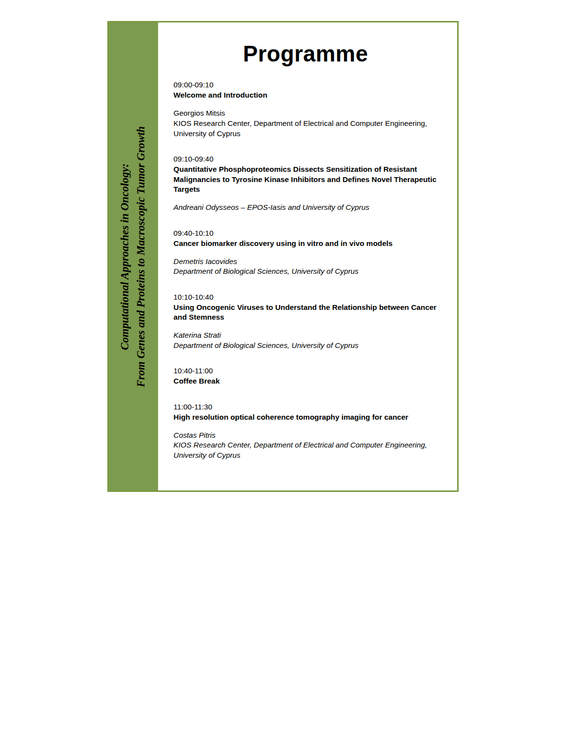Computational Approaches in Oncology:
From Genes and Proteins to Macroscopic Tumor Growth
Programme
09:00-09:10
Welcome and Introduction
Georgios Mitsis
KIOS Research Center, Department of Electrical and Computer Engineering, University of Cyprus
09:10-09:40
Quantitative Phosphoproteomics Dissects Sensitization of Resistant Malignancies to Tyrosine Kinase Inhibitors and Defines Novel Therapeutic Targets
Andreani Odysseos – EPOS-Iasis and University of Cyprus
09:40-10:10
Cancer biomarker discovery using in vitro and in vivo models
Demetris Iacovides
Department of Biological Sciences, University of Cyprus
10:10-10:40
Using Oncogenic Viruses to Understand the Relationship between Cancer and Stemness
Katerina Strati
Department of Biological Sciences, University of Cyprus
10:40-11:00
Coffee Break
11:00-11:30
High resolution optical coherence tomography imaging for cancer
Costas Pitris
KIOS Research Center, Department of Electrical and Computer Engineering, University of Cyprus